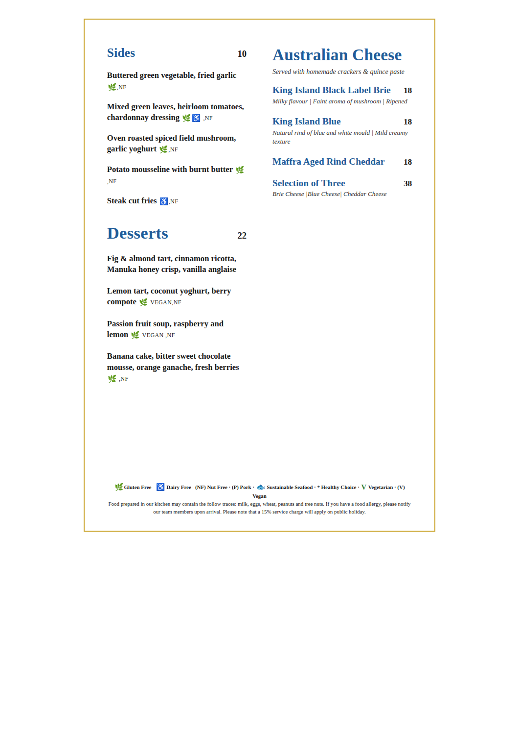Sides
10
Buttered green vegetable, fried garlic 🌿,NF
Mixed green leaves, heirloom tomatoes, chardonnay dressing 🌿♿ ,NF
Oven roasted spiced field mushroom, garlic yoghurt 🌿,NF
Potato mousseline with burnt butter 🌿 ,NF
Steak cut fries ♿,NF
Desserts
22
Fig & almond tart, cinnamon ricotta, Manuka honey crisp, vanilla anglaise
Lemon tart, coconut yoghurt, berry compote 🌿 VEGAN,NF
Passion fruit soup, raspberry and lemon 🌿 VEGAN ,NF
Banana cake, bitter sweet chocolate mousse, orange ganache, fresh berries 🌿 ,NF
Australian Cheese
Served with homemade crackers & quince paste
King Island Black Label Brie 18
Milky flavour | Faint aroma of mushroom | Ripened
King Island Blue 18
Natural rind of blue and white mould | Mild creamy texture
Maffra Aged Rind Cheddar 18
Selection of Three 38
Brie Cheese |Blue Cheese| Cheddar Cheese
🌿Gluten Free ♿ Dairy Free (NF) Nut Free · (P) Pork · 🐟 Sustainable Seafood · * Healthy Choice · V Vegetarian · (V) Vegan
Food prepared in our kitchen may contain the follow traces: milk, eggs, wheat, peanuts and tree nuts. If you have a food allergy, please notify our team members upon arrival. Please note that a 15% service charge will apply on public holiday.